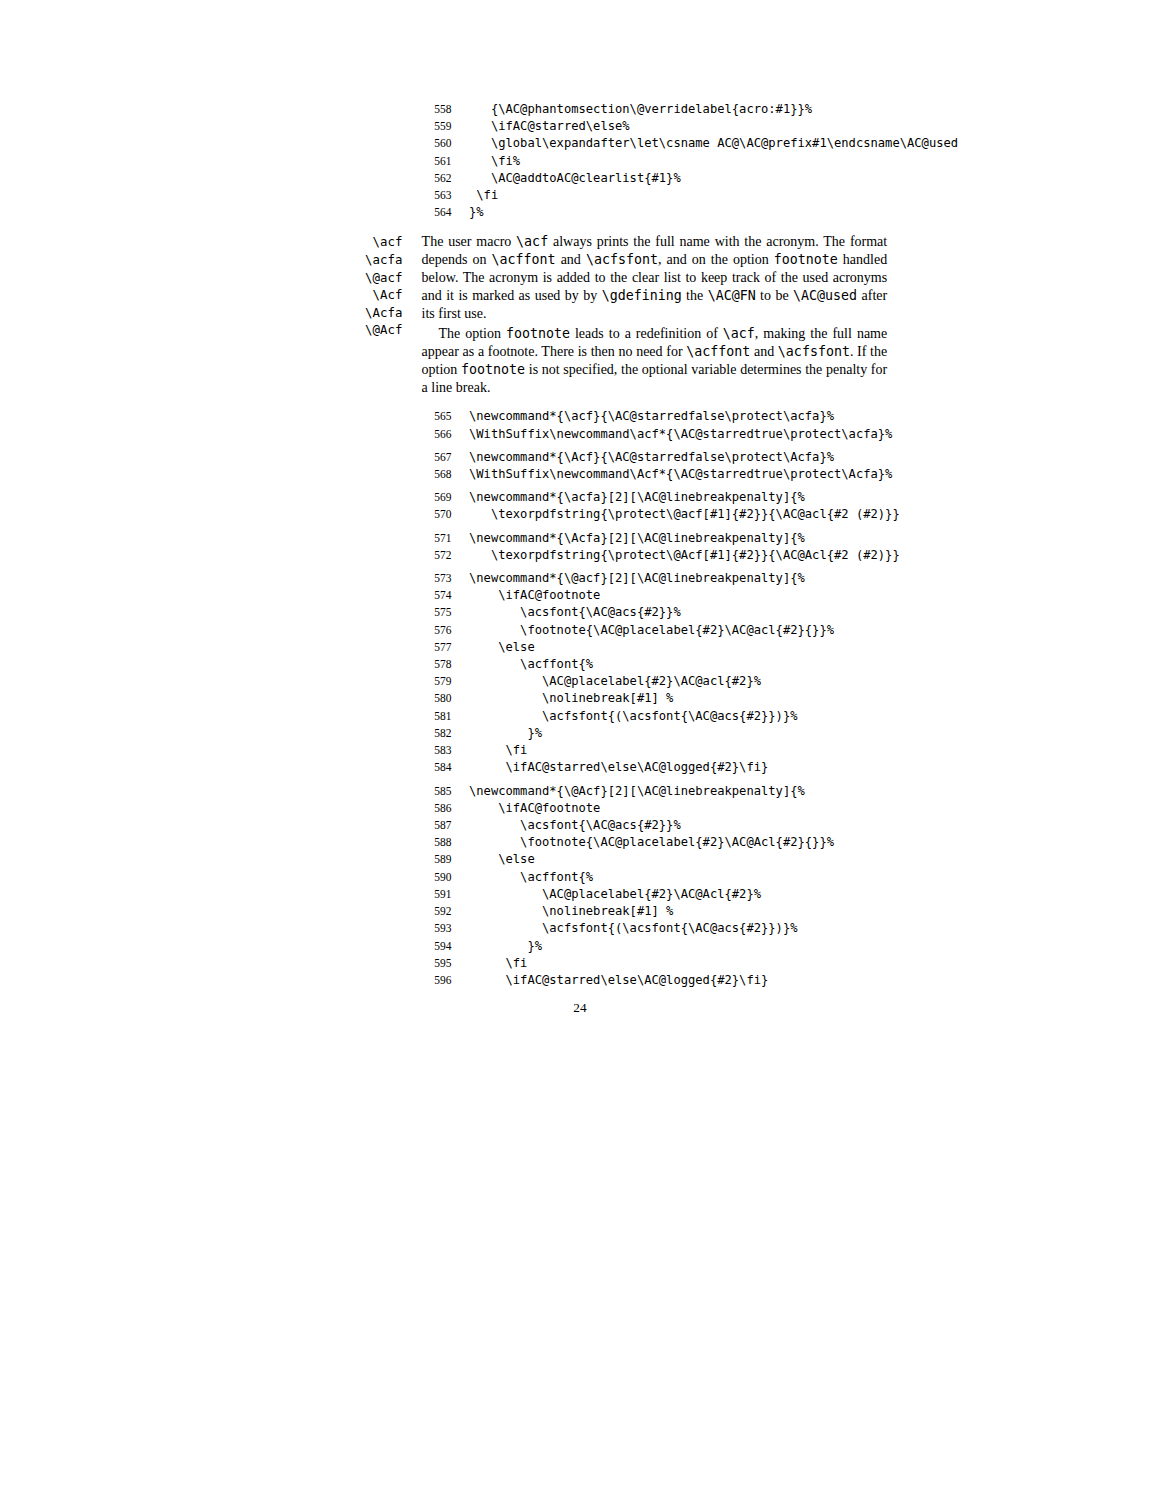558 {\AC@phantomsection\@verridelabel{acro:#1}}% 559 \ifAC@starred\else% 560 \global\expandafter\let\csname AC@\AC@prefix#1\endcsname\AC@used 561 \fi% 562 \AC@addtoAC@clearlist{#1}% 563 \fi 564 }%
\acf
\acfa
\@acf
\Acf
\Acfa
\@Acf
The user macro \acf always prints the full name with the acronym. The format depends on \acffont and \acfsfont, and on the option footnote handled below. The acronym is added to the clear list to keep track of the used acronyms and it is marked as used by by \gdefining the \AC@FN to be \AC@used after its first use.
The option footnote leads to a redefinition of \acf, making the full name appear as a footnote. There is then no need for \acffont and \acfsfont. If the option footnote is not specified, the optional variable determines the penalty for a line break.
565 \newcommand*{\acf}{\AC@starredfalse\protect\acfa}% 566 \WithSuffix\newcommand\acf*{\AC@starredtrue\protect\acfa}%
567 \newcommand*{\Acf}{\AC@starredfalse\protect\Acfa}% 568 \WithSuffix\newcommand\Acf*{\AC@starredtrue\protect\Acfa}%
569 \newcommand*{\acfa}[2][\AC@linebreakpenalty]{% 570 \texorpdfstring{\protect\@acf[#1]{#2}}{\AC@acl{#2 (#2)}}
571 \newcommand*{\Acfa}[2][\AC@linebreakpenalty]{% 572 \texorpdfstring{\protect\@Acf[#1]{#2}}{\AC@Acl{#2 (#2)}}
573 \newcommand*{\@acf}[2][\AC@linebreakpenalty]{% 574 \ifAC@footnote 575 \acsfont{\AC@acs{#2}}% 576 \footnote{\AC@placelabel{#2}\AC@acl{#2}{}}% 577 \else 578 \acffont{% 579 \AC@placelabel{#2}\AC@acl{#2}% 580 \nolinebreak[#1] % 581 \acfsfont{(\acsfont{\AC@acs{#2}})}% 582 }% 583 \fi 584 \ifAC@starred\else\AC@logged{#2}\fi}
585 \newcommand*{\@Acf}[2][\AC@linebreakpenalty]{% 586 \ifAC@footnote 587 \acsfont{\AC@acs{#2}}% 588 \footnote{\AC@placelabel{#2}\AC@Acl{#2}{}}% 589 \else 590 \acffont{% 591 \AC@placelabel{#2}\AC@Acl{#2}% 592 \nolinebreak[#1] % 593 \acfsfont{(\acsfont{\AC@acs{#2}})}% 594 }% 595 \fi 596 \ifAC@starred\else\AC@logged{#2}\fi}
24